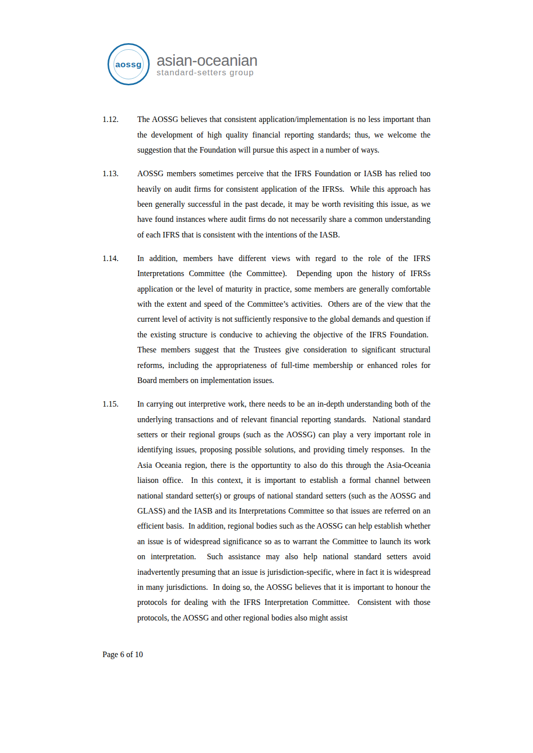aossg
asian-oceanian
standard-setters group
1.12.
The AOSSG believes that consistent application/implementation is no less important than the development of high quality financial reporting standards; thus, we welcome the suggestion that the Foundation will pursue this aspect in a number of ways.
1.13.
AOSSG members sometimes perceive that the IFRS Foundation or IASB has relied too heavily on audit firms for consistent application of the IFRSs. While this approach has been generally successful in the past decade, it may be worth revisiting this issue, as we have found instances where audit firms do not necessarily share a common understanding of each IFRS that is consistent with the intentions of the IASB.
1.14.
In addition, members have different views with regard to the role of the IFRS Interpretations Committee (the Committee). Depending upon the history of IFRSs application or the level of maturity in practice, some members are generally comfortable with the extent and speed of the Committee’s activities. Others are of the view that the current level of activity is not sufficiently responsive to the global demands and question if the existing structure is conducive to achieving the objective of the IFRS Foundation. These members suggest that the Trustees give consideration to significant structural reforms, including the appropriateness of full-time membership or enhanced roles for Board members on implementation issues.
1.15.
In carrying out interpretive work, there needs to be an in-depth understanding both of the underlying transactions and of relevant financial reporting standards. National standard setters or their regional groups (such as the AOSSG) can play a very important role in identifying issues, proposing possible solutions, and providing timely responses. In the Asia Oceania region, there is the opportuntity to also do this through the Asia-Oceania liaison office. In this context, it is important to establish a formal channel between national standard setter(s) or groups of national standard setters (such as the AOSSG and GLASS) and the IASB and its Interpretations Committee so that issues are referred on an efficient basis. In addition, regional bodies such as the AOSSG can help establish whether an issue is of widespread significance so as to warrant the Committee to launch its work on interpretation. Such assistance may also help national standard setters avoid inadvertently presuming that an issue is jurisdiction-specific, where in fact it is widespread in many jurisdictions. In doing so, the AOSSG believes that it is important to honour the protocols for dealing with the IFRS Interpretation Committee. Consistent with those protocols, the AOSSG and other regional bodies also might assist
Page 6 of 10